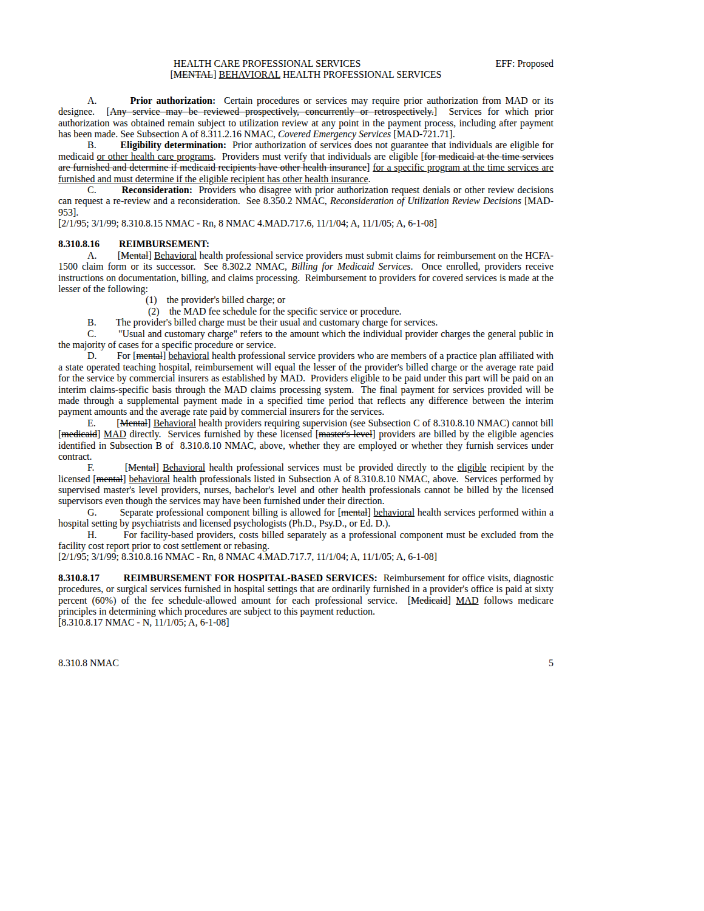HEALTH CARE PROFESSIONAL SERVICES EFF: Proposed
[MENTAL] BEHAVIORAL HEALTH PROFESSIONAL SERVICES
A. Prior authorization: Certain procedures or services may require prior authorization from MAD or its designee. [Any service may be reviewed prospectively, concurrently or retrospectively.] Services for which prior authorization was obtained remain subject to utilization review at any point in the payment process, including after payment has been made. See Subsection A of 8.311.2.16 NMAC, Covered Emergency Services [MAD-721.71].
B. Eligibility determination: Prior authorization of services does not guarantee that individuals are eligible for medicaid or other health care programs. Providers must verify that individuals are eligible [for medicaid at the time services are furnished and determine if medicaid recipients have other health insurance] for a specific program at the time services are furnished and must determine if the eligible recipient has other health insurance.
C. Reconsideration: Providers who disagree with prior authorization request denials or other review decisions can request a re-review and a reconsideration. See 8.350.2 NMAC, Reconsideration of Utilization Review Decisions [MAD-953].
[2/1/95; 3/1/99; 8.310.8.15 NMAC - Rn, 8 NMAC 4.MAD.717.6, 11/1/04; A, 11/1/05; A, 6-1-08]
8.310.8.16 REIMBURSEMENT:
A. [Mental] Behavioral health professional service providers must submit claims for reimbursement on the HCFA-1500 claim form or its successor. See 8.302.2 NMAC, Billing for Medicaid Services. Once enrolled, providers receive instructions on documentation, billing, and claims processing. Reimbursement to providers for covered services is made at the lesser of the following:
(1) the provider's billed charge; or
(2) the MAD fee schedule for the specific service or procedure.
B. The provider's billed charge must be their usual and customary charge for services.
C. "Usual and customary charge" refers to the amount which the individual provider charges the general public in the majority of cases for a specific procedure or service.
D. For [mental] behavioral health professional service providers who are members of a practice plan affiliated with a state operated teaching hospital, reimbursement will equal the lesser of the provider's billed charge or the average rate paid for the service by commercial insurers as established by MAD. Providers eligible to be paid under this part will be paid on an interim claims-specific basis through the MAD claims processing system. The final payment for services provided will be made through a supplemental payment made in a specified time period that reflects any difference between the interim payment amounts and the average rate paid by commercial insurers for the services.
E. [Mental] Behavioral health providers requiring supervision (see Subsection C of 8.310.8.10 NMAC) cannot bill [medicaid] MAD directly. Services furnished by these licensed [master's level] providers are billed by the eligible agencies identified in Subsection B of 8.310.8.10 NMAC, above, whether they are employed or whether they furnish services under contract.
F. [Mental] Behavioral health professional services must be provided directly to the eligible recipient by the licensed [mental] behavioral health professionals listed in Subsection A of 8.310.8.10 NMAC, above. Services performed by supervised master's level providers, nurses, bachelor's level and other health professionals cannot be billed by the licensed supervisors even though the services may have been furnished under their direction.
G. Separate professional component billing is allowed for [mental] behavioral health services performed within a hospital setting by psychiatrists and licensed psychologists (Ph.D., Psy.D., or Ed. D.).
H. For facility-based providers, costs billed separately as a professional component must be excluded from the facility cost report prior to cost settlement or rebasing.
[2/1/95; 3/1/99; 8.310.8.16 NMAC - Rn, 8 NMAC 4.MAD.717.7, 11/1/04; A, 11/1/05; A, 6-1-08]
8.310.8.17 REIMBURSEMENT FOR HOSPITAL-BASED SERVICES: Reimbursement for office visits, diagnostic procedures, or surgical services furnished in hospital settings that are ordinarily furnished in a provider's office is paid at sixty percent (60%) of the fee schedule-allowed amount for each professional service. [Medicaid] MAD follows medicare principles in determining which procedures are subject to this payment reduction.
[8.310.8.17 NMAC - N, 11/1/05; A, 6-1-08]
8.310.8 NMAC 5